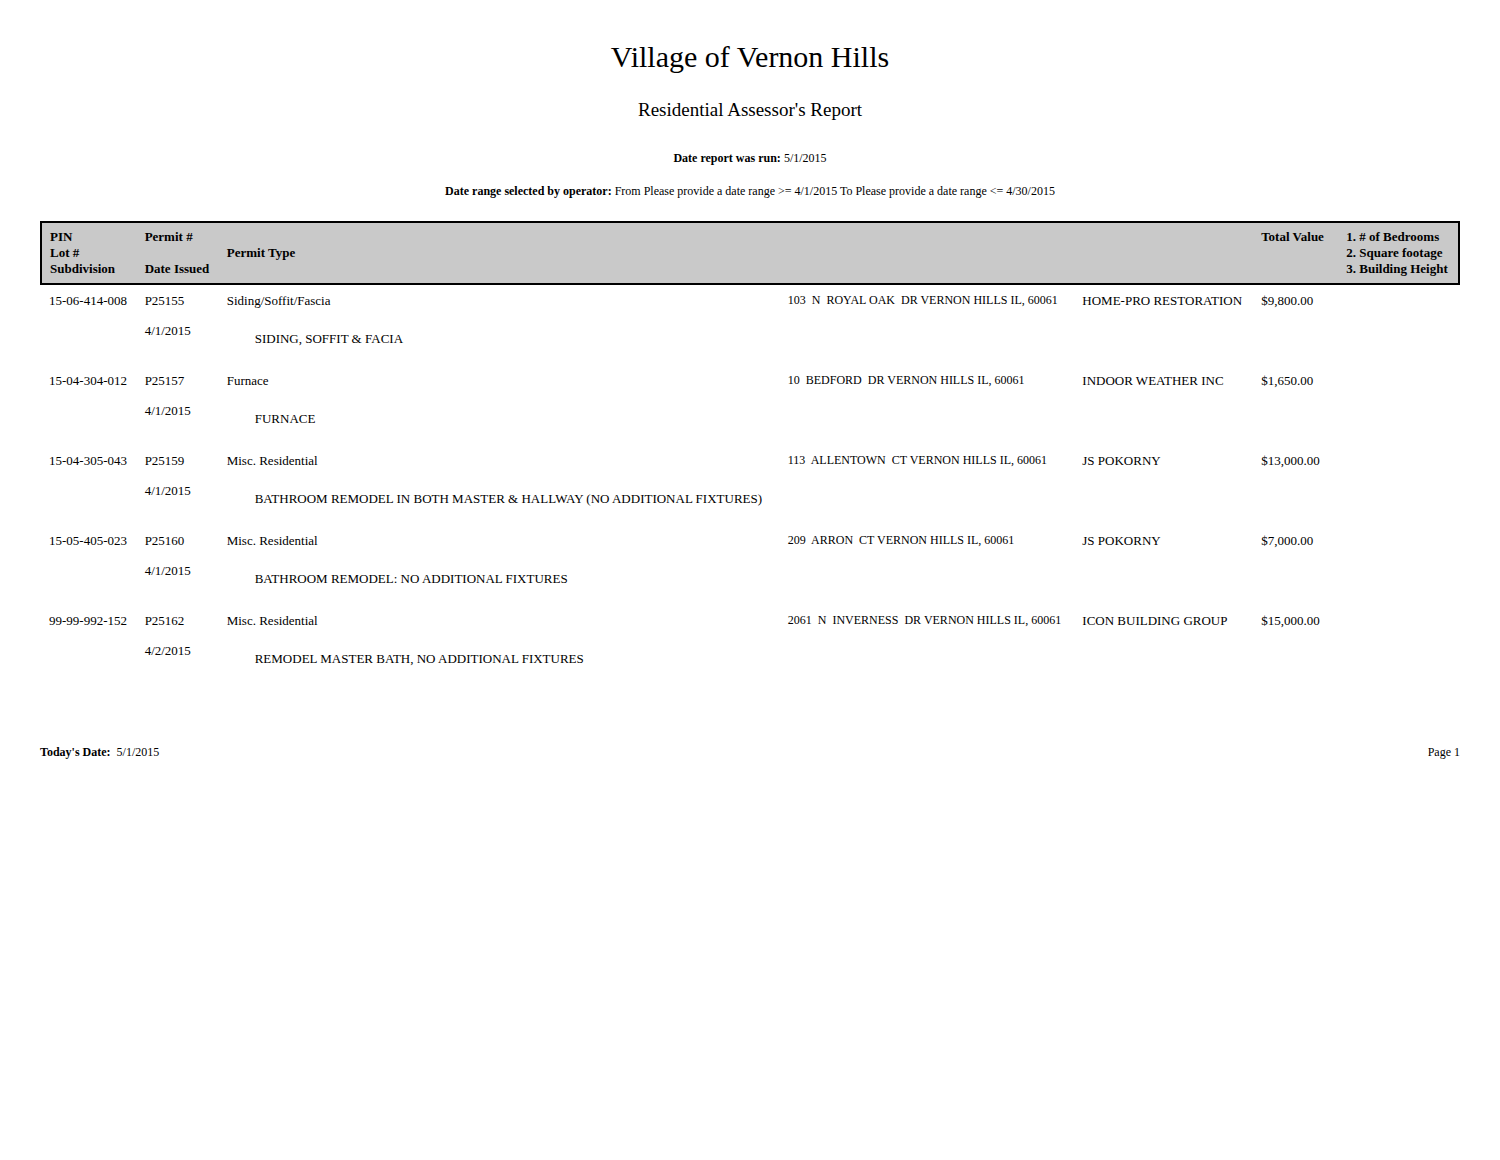Village of Vernon Hills
Residential Assessor's Report
Date report was run: 5/1/2015
Date range selected by operator: From Please provide a date range >= 4/1/2015 To Please provide a date range <= 4/30/2015
| PIN Lot # Subdivision | Permit # Date Issued | Permit Type | | | Total Value | # of Bedrooms Square footage Building Height |
| --- | --- | --- | --- | --- | --- | --- |
| 15-06-414-008 | P25155 4/1/2015 | Siding/Soffit/Fascia SIDING, SOFFIT & FACIA | 103 N ROYAL OAK DR VERNON HILLS IL, 60061 | HOME-PRO RESTORATION | $9,800.00 | |
| 15-04-304-012 | P25157 4/1/2015 | Furnace FURNACE | 10 BEDFORD DR VERNON HILLS IL, 60061 | INDOOR WEATHER INC | $1,650.00 | |
| 15-04-305-043 | P25159 4/1/2015 | Misc. Residential BATHROOM REMODEL IN BOTH MASTER & HALLWAY (NO ADDITIONAL FIXTURES) | 113 ALLENTOWN CT VERNON HILLS IL, 60061 | JS POKORNY | $13,000.00 | |
| 15-05-405-023 | P25160 4/1/2015 | Misc. Residential BATHROOM REMODEL: NO ADDITIONAL FIXTURES | 209 ARRON CT VERNON HILLS IL, 60061 | JS POKORNY | $7,000.00 | |
| 99-99-992-152 | P25162 4/2/2015 | Misc. Residential REMODEL MASTER BATH, NO ADDITIONAL FIXTURES | 2061 N INVERNESS DR VERNON HILLS IL, 60061 | ICON BUILDING GROUP | $15,000.00 | |
Today's Date: 5/1/2015 Page 1